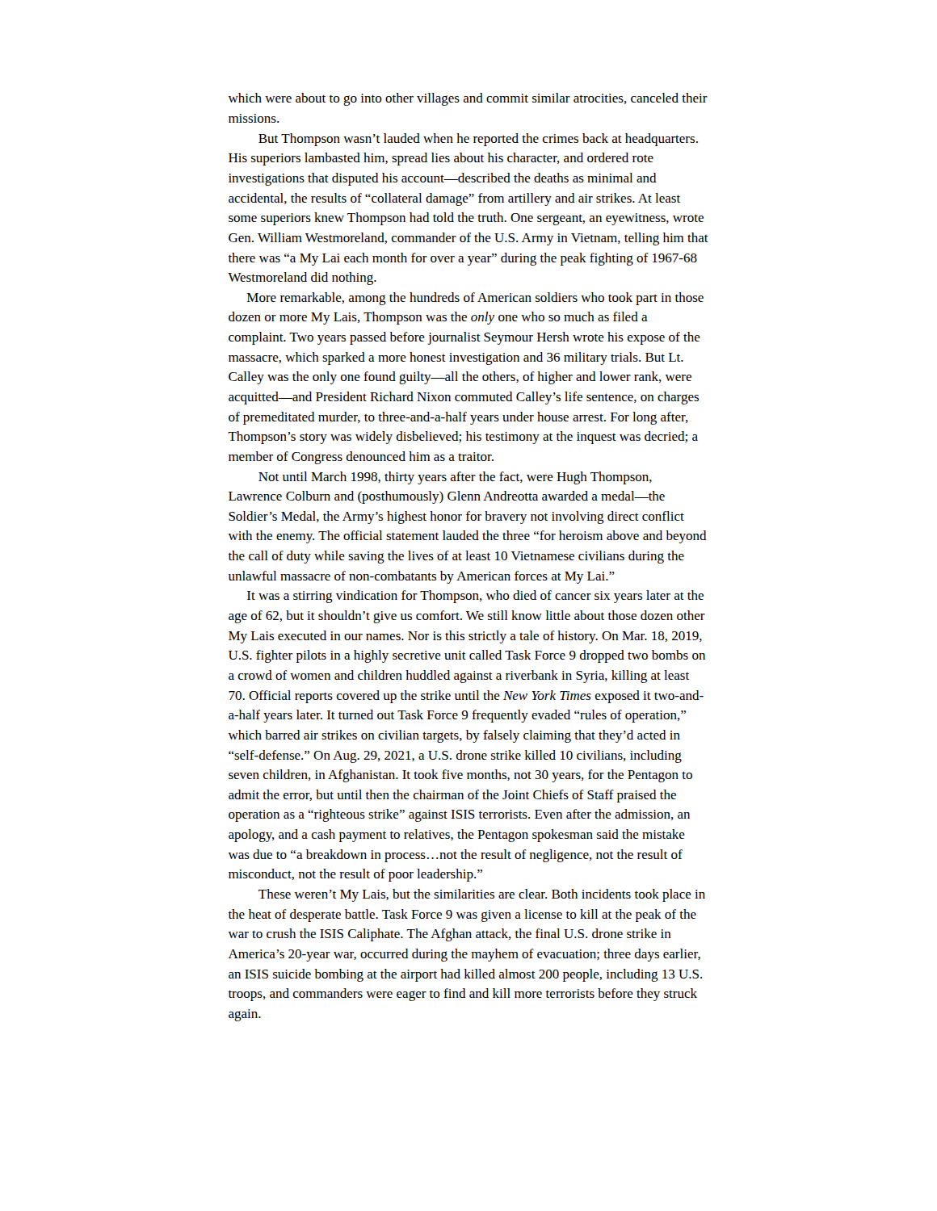which were about to go into other villages and commit similar atrocities, canceled their missions.
But Thompson wasn’t lauded when he reported the crimes back at headquarters. His superiors lambasted him, spread lies about his character, and ordered rote investigations that disputed his account—described the deaths as minimal and accidental, the results of “collateral damage” from artillery and air strikes. At least some superiors knew Thompson had told the truth. One sergeant, an eyewitness, wrote Gen. William Westmoreland, commander of the U.S. Army in Vietnam, telling him that there was “a My Lai each month for over a year” during the peak fighting of 1967-68 Westmoreland did nothing.
More remarkable, among the hundreds of American soldiers who took part in those dozen or more My Lais, Thompson was the only one who so much as filed a complaint. Two years passed before journalist Seymour Hersh wrote his expose of the massacre, which sparked a more honest investigation and 36 military trials. But Lt. Calley was the only one found guilty—all the others, of higher and lower rank, were acquitted—and President Richard Nixon commuted Calley’s life sentence, on charges of premeditated murder, to three-and-a-half years under house arrest. For long after, Thompson’s story was widely disbelieved; his testimony at the inquest was decried; a member of Congress denounced him as a traitor.
Not until March 1998, thirty years after the fact, were Hugh Thompson, Lawrence Colburn and (posthumously) Glenn Andreotta awarded a medal—the Soldier’s Medal, the Army’s highest honor for bravery not involving direct conflict with the enemy. The official statement lauded the three “for heroism above and beyond the call of duty while saving the lives of at least 10 Vietnamese civilians during the unlawful massacre of non-combatants by American forces at My Lai.”
It was a stirring vindication for Thompson, who died of cancer six years later at the age of 62, but it shouldn’t give us comfort. We still know little about those dozen other My Lais executed in our names. Nor is this strictly a tale of history. On Mar. 18, 2019, U.S. fighter pilots in a highly secretive unit called Task Force 9 dropped two bombs on a crowd of women and children huddled against a riverbank in Syria, killing at least 70. Official reports covered up the strike until the New York Times exposed it two-and-a-half years later. It turned out Task Force 9 frequently evaded “rules of operation,” which barred air strikes on civilian targets, by falsely claiming that they’d acted in “self-defense.” On Aug. 29, 2021, a U.S. drone strike killed 10 civilians, including seven children, in Afghanistan. It took five months, not 30 years, for the Pentagon to admit the error, but until then the chairman of the Joint Chiefs of Staff praised the operation as a “righteous strike” against ISIS terrorists. Even after the admission, an apology, and a cash payment to relatives, the Pentagon spokesman said the mistake was due to “a breakdown in process…not the result of negligence, not the result of misconduct, not the result of poor leadership.”
These weren’t My Lais, but the similarities are clear. Both incidents took place in the heat of desperate battle. Task Force 9 was given a license to kill at the peak of the war to crush the ISIS Caliphate. The Afghan attack, the final U.S. drone strike in America’s 20-year war, occurred during the mayhem of evacuation; three days earlier, an ISIS suicide bombing at the airport had killed almost 200 people, including 13 U.S. troops, and commanders were eager to find and kill more terrorists before they struck again.